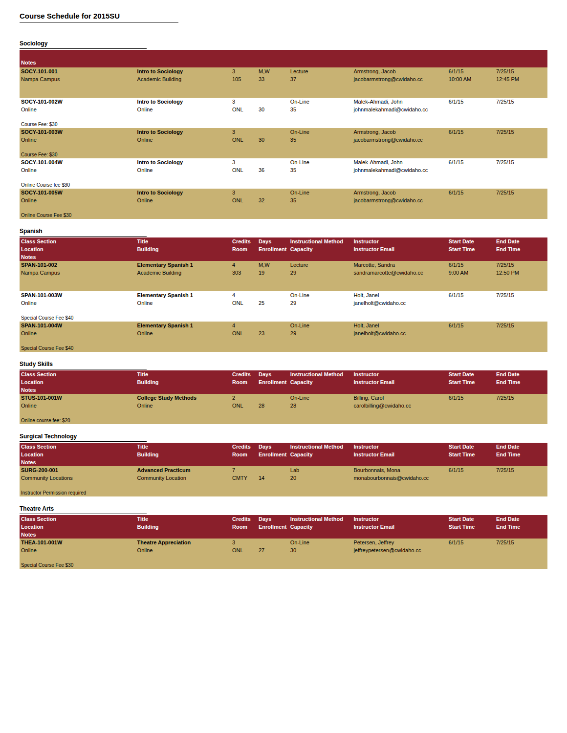Course Schedule for 2015SU
Sociology
| Notes |
| SOCY-101-001 | Intro to Sociology | 3 | M,W | Lecture | Armstrong, Jacob | 6/1/15 | 7/25/15 |
| Nampa Campus | Academic Building | 105 | 33 | 37 | jacobarmstrong@cwidaho.cc | 10:00 AM | 12:45 PM |
| SOCY-101-002W | Intro to Sociology | 3 | | On-Line | Malek-Ahmadi, John | 6/1/15 | 7/25/15 |
| Online | Online | ONL | 30 | 35 | johnmalekahmadi@cwidaho.cc | | |
| Course Fee: $30 |
| SOCY-101-003W | Intro to Sociology | 3 | | On-Line | Armstrong, Jacob | 6/1/15 | 7/25/15 |
| Online | Online | ONL | 30 | 35 | jacobarmstrong@cwidaho.cc | | |
| Course Fee: $30 |
| SOCY-101-004W | Intro to Sociology | 3 | | On-Line | Malek-Ahmadi, John | 6/1/15 | 7/25/15 |
| Online | Online | ONL | 36 | 35 | johnmalekahmadi@cwidaho.cc | | |
| Online Course fee $30 |
| SOCY-101-005W | Intro to Sociology | 3 | | On-Line | Armstrong, Jacob | 6/1/15 | 7/25/15 |
| Online | Online | ONL | 32 | 35 | jacobarmstrong@cwidaho.cc | | |
| Online Course Fee $30 |
Spanish
| Class Section | Title | Credits | Days | Instructional Method | Instructor | Start Date | End Date |
| Location | Building | Room | Enrollment | Capacity | Instructor Email | Start Time | End Time |
| Notes |
| SPAN-101-002 | Elementary Spanish 1 | 4 | M,W | Lecture | Marcotte, Sandra | 6/1/15 | 7/25/15 |
| Nampa Campus | Academic Building | 303 | 19 | 29 | sandramarcotte@cwidaho.cc | 9:00 AM | 12:50 PM |
| SPAN-101-003W | Elementary Spanish 1 | 4 | | On-Line | Holt, Janel | 6/1/15 | 7/25/15 |
| Online | Online | ONL | 25 | 29 | janelholt@cwidaho.cc | | |
| Special Course Fee $40 |
| SPAN-101-004W | Elementary Spanish 1 | 4 | | On-Line | Holt, Janel | 6/1/15 | 7/25/15 |
| Online | Online | ONL | 23 | 29 | janelholt@cwidaho.cc | | |
| Special Course Fee $40 |
Study Skills
| Class Section | Title | Credits | Days | Instructional Method | Instructor | Start Date | End Date |
| Location | Building | Room | Enrollment | Capacity | Instructor Email | Start Time | End Time |
| Notes |
| STUS-101-001W | College Study Methods | 2 | | On-Line | Billing, Carol | 6/1/15 | 7/25/15 |
| Online | Online | ONL | 28 | 28 | carolbilling@cwidaho.cc | | |
| Online course fee: $20 |
Surgical Technology
| Class Section | Title | Credits | Days | Instructional Method | Instructor | Start Date | End Date |
| Location | Building | Room | Enrollment | Capacity | Instructor Email | Start Time | End Time |
| Notes |
| SURG-200-001 | Advanced Practicum | 7 | | Lab | Bourbonnais, Mona | 6/1/15 | 7/25/15 |
| Community Locations | Community Location | CMTY | 14 | 20 | monabourbonnais@cwidaho.cc | | |
| Instructor Permission required |
Theatre Arts
| Class Section | Title | Credits | Days | Instructional Method | Instructor | Start Date | End Date |
| Location | Building | Room | Enrollment | Capacity | Instructor Email | Start Time | End Time |
| Notes |
| THEA-101-001W | Theatre Appreciation | 3 | | On-Line | Petersen, Jeffrey | 6/1/15 | 7/25/15 |
| Online | Online | ONL | 27 | 30 | jeffreypetersen@cwidaho.cc | | |
| Special Course Fee $30 |